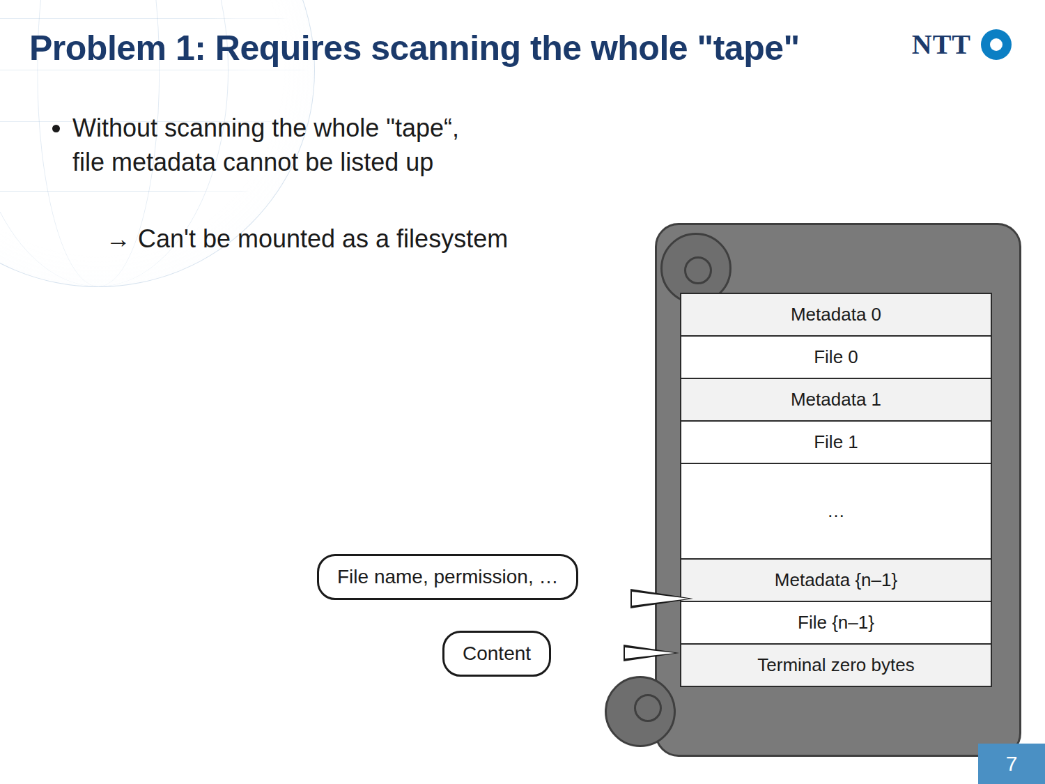Problem 1: Requires scanning the whole "tape"
NTT
Without scanning the whole "tape“,
file metadata cannot be listed up
→ Can't be mounted as a filesystem
Metadata 0
File 0
Metadata 1
File 1
…
Metadata {n–1}
File {n–1}
Terminal zero bytes
File name, permission, …
Content
7